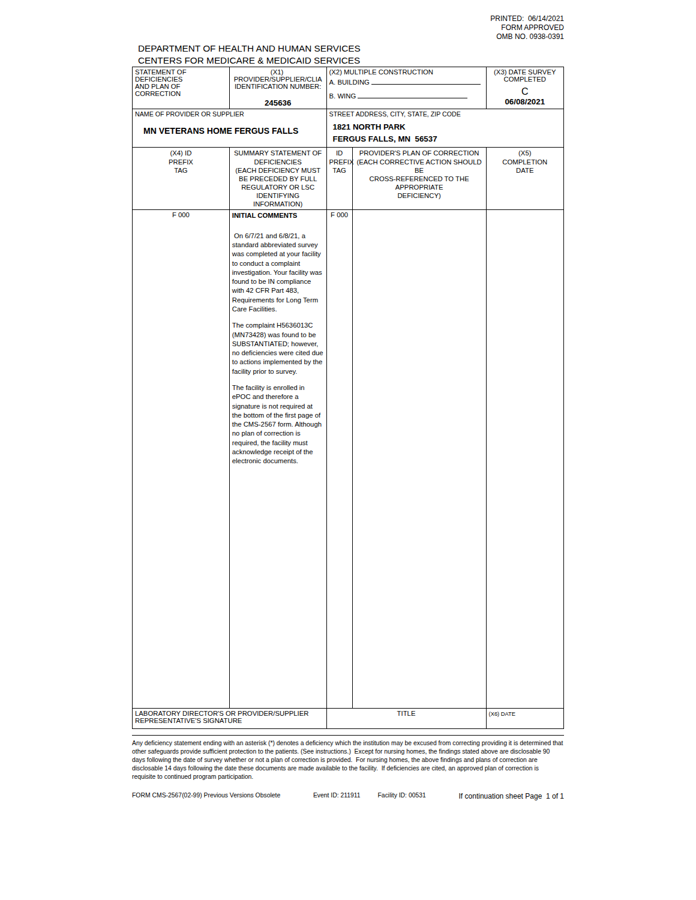PRINTED: 06/14/2021
FORM APPROVED
OMB NO. 0938-0391
DEPARTMENT OF HEALTH AND HUMAN SERVICES
CENTERS FOR MEDICARE & MEDICAID SERVICES
| STATEMENT OF DEFICIENCIES AND PLAN OF CORRECTION | (X1) PROVIDER/SUPPLIER/CLIA IDENTIFICATION NUMBER: 245636 | (X2) MULTIPLE CONSTRUCTION A. BUILDING B. WING | (X3) DATE SURVEY COMPLETED C 06/08/2021 |
| NAME OF PROVIDER OR SUPPLIER MN VETERANS HOME FERGUS FALLS | STREET ADDRESS, CITY, STATE, ZIP CODE 1821 NORTH PARK FERGUS FALLS, MN 56537 |
| (X4) ID PREFIX TAG | SUMMARY STATEMENT OF DEFICIENCIES (EACH DEFICIENCY MUST BE PRECEDED BY FULL REGULATORY OR LSC IDENTIFYING INFORMATION) | ID PREFIX TAG | PROVIDER'S PLAN OF CORRECTION (EACH CORRECTIVE ACTION SHOULD BE CROSS-REFERENCED TO THE APPROPRIATE DEFICIENCY) | (X5) COMPLETION DATE |
| F 000 | INITIAL COMMENTS On 6/7/21 and 6/8/21, a standard abbreviated survey was completed at your facility to conduct a complaint investigation. Your facility was found to be IN compliance with 42 CFR Part 483, Requirements for Long Term Care Facilities. The complaint H5636013C (MN73428) was found to be SUBSTANTIATED; however, no deficiencies were cited due to actions implemented by the facility prior to survey. The facility is enrolled in ePOC and therefore a signature is not required at the bottom of the first page of the CMS-2567 form. Although no plan of correction is required, the facility must acknowledge receipt of the electronic documents. | F 000 | | |
| LABORATORY DIRECTOR'S OR PROVIDER/SUPPLIER REPRESENTATIVE'S SIGNATURE | TITLE | (X6) DATE |
Any deficiency statement ending with an asterisk (*) denotes a deficiency which the institution may be excused from correcting providing it is determined that other safeguards provide sufficient protection to the patients. (See instructions.) Except for nursing homes, the findings stated above are disclosable 90 days following the date of survey whether or not a plan of correction is provided. For nursing homes, the above findings and plans of correction are disclosable 14 days following the date these documents are made available to the facility. If deficiencies are cited, an approved plan of correction is requisite to continued program participation.
FORM CMS-2567(02-99) Previous Versions Obsolete
Event ID: 211911 Facility ID: 00531
If continuation sheet Page 1 of 1